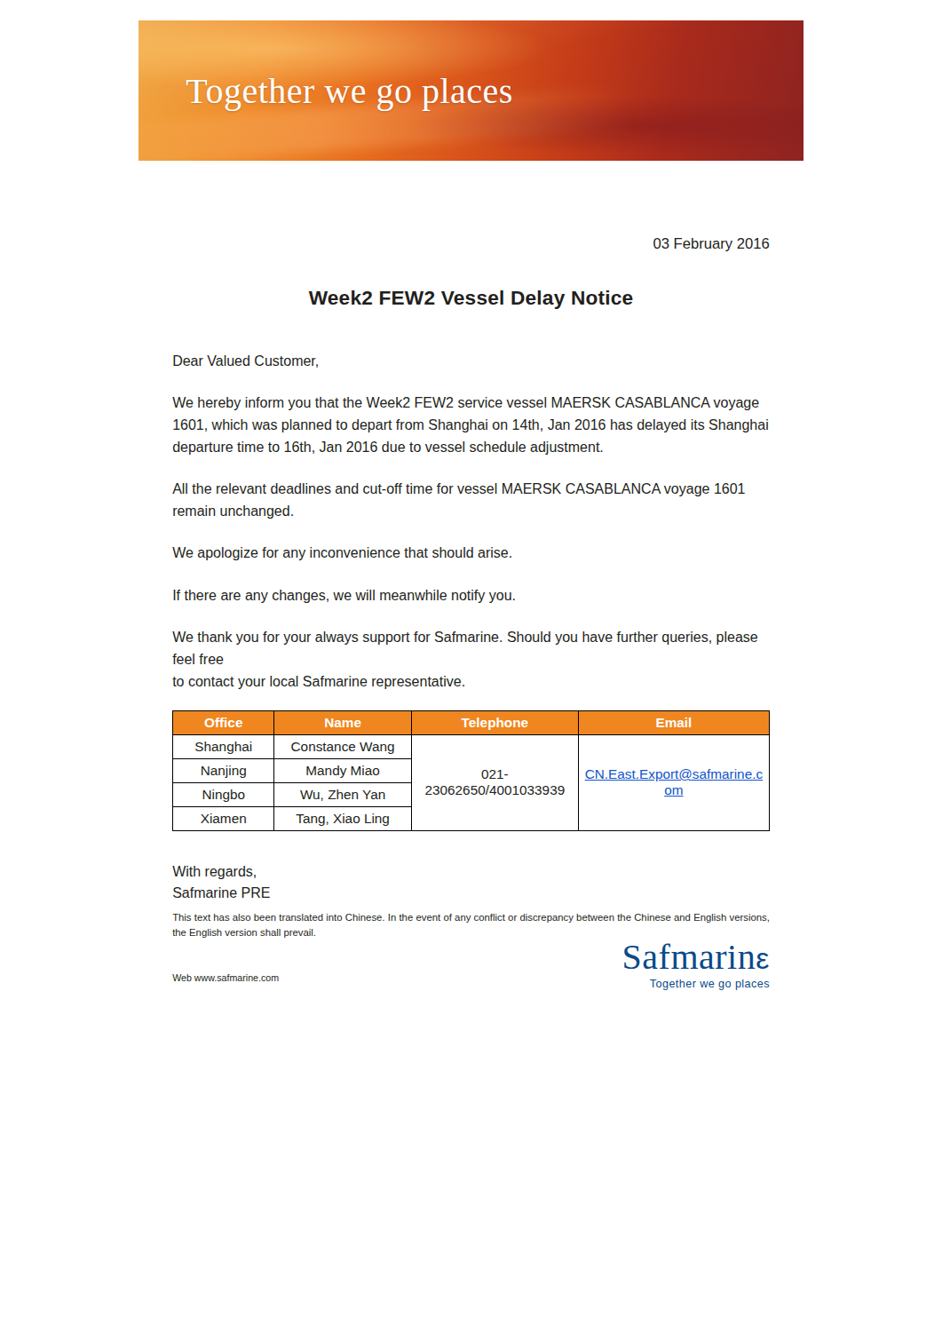Together we go places
03 February 2016
Week2 FEW2 Vessel Delay Notice
Dear Valued Customer,
We hereby inform you that the Week2 FEW2 service vessel MAERSK CASABLANCA voyage 1601, which was planned to depart from Shanghai on 14th, Jan 2016 has delayed its Shanghai departure time to 16th, Jan 2016 due to vessel schedule adjustment.
All the relevant deadlines and cut-off time for vessel MAERSK CASABLANCA voyage 1601 remain unchanged.
We apologize for any inconvenience that should arise.
If there are any changes, we will meanwhile notify you.
We thank you for your always support for Safmarine. Should you have further queries, please feel free
to contact your local Safmarine representative.
| Office | Name | Telephone | Email |
| --- | --- | --- | --- |
| Shanghai | Constance Wang | 021-23062650/4001033939 | CN.East.Export@safmarine.com |
| Nanjing | Mandy Miao |
| Ningbo | Wu, Zhen Yan |
| Xiamen | Tang, Xiao Ling |
With regards,
Safmarine PRE
This text has also been translated into Chinese. In the event of any conflict or discrepancy between the Chinese and English versions, the English version shall prevail.
Web www.safmarine.com
Safmarinε
Together we go places